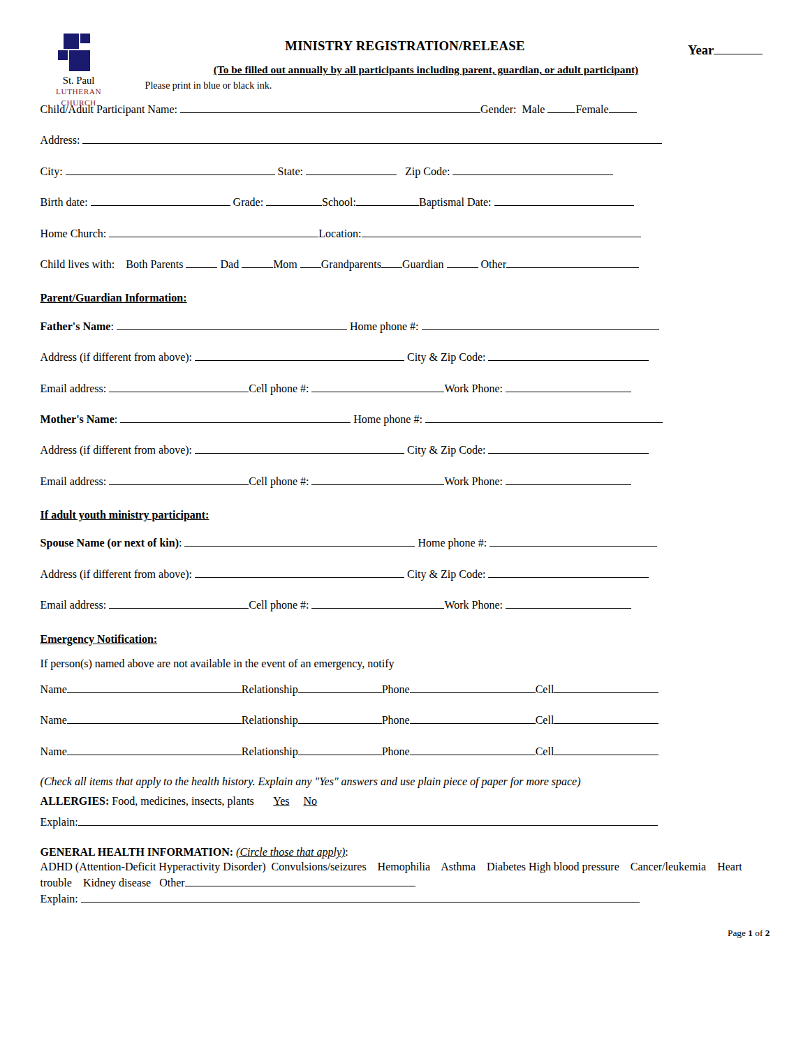St. Paul
LUTHERAN CHURCH
MINISTRY REGISTRATION/RELEASE
Year
(To be filled out annually by all participants including parent, guardian, or adult participant)
Please print in blue or black ink.
Child/Adult Participant Name: Gender: Male Female
Address:
City: State: Zip Code:
Birth date: Grade: School: Baptismal Date:
Home Church: Location:
Child lives with: Both Parents Dad Mom Grandparents Guardian Other
Parent/Guardian Information:
Father's Name: Home phone #:
Address (if different from above): City & Zip Code:
Email address: Cell phone #: Work Phone:
Mother's Name: Home phone #:
Address (if different from above): City & Zip Code:
Email address: Cell phone #: Work Phone:
If adult youth ministry participant:
Spouse Name (or next of kin): Home phone #:
Address (if different from above): City & Zip Code:
Email address: Cell phone #: Work Phone:
Emergency Notification:
If person(s) named above are not available in the event of an emergency, notify
Name Relationship Phone Cell
Name Relationship Phone Cell
Name Relationship Phone Cell
(Check all items that apply to the health history. Explain any "Yes" answers and use plain piece of paper for more space)
ALLERGIES: Food, medicines, insects, plants Yes No
Explain:
GENERAL HEALTH INFORMATION: (Circle those that apply):
ADHD (Attention-Deficit Hyperactivity Disorder) Convulsions/seizures Hemophilia Asthma Diabetes High blood pressure Cancer/leukemia Heart trouble Kidney disease Other
Explain:
Page 1 of 2